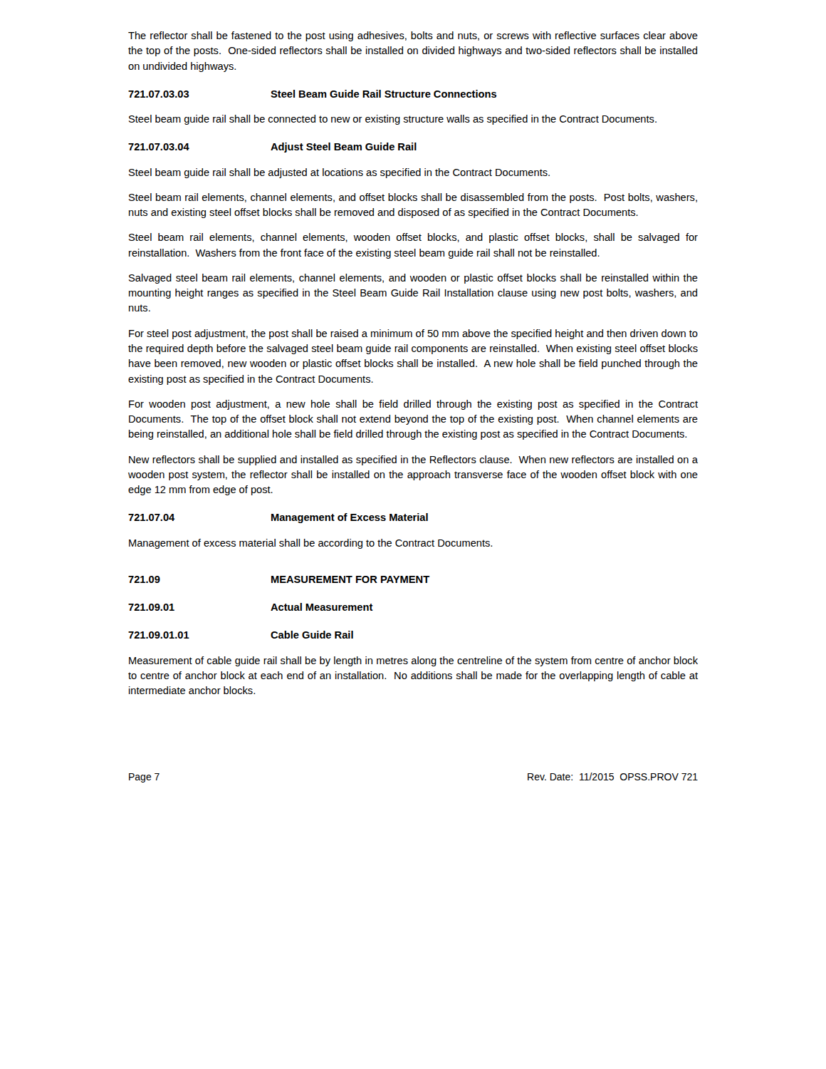The reflector shall be fastened to the post using adhesives, bolts and nuts, or screws with reflective surfaces clear above the top of the posts. One-sided reflectors shall be installed on divided highways and two-sided reflectors shall be installed on undivided highways.
721.07.03.03
Steel Beam Guide Rail Structure Connections
Steel beam guide rail shall be connected to new or existing structure walls as specified in the Contract Documents.
721.07.03.04
Adjust Steel Beam Guide Rail
Steel beam guide rail shall be adjusted at locations as specified in the Contract Documents.
Steel beam rail elements, channel elements, and offset blocks shall be disassembled from the posts. Post bolts, washers, nuts and existing steel offset blocks shall be removed and disposed of as specified in the Contract Documents.
Steel beam rail elements, channel elements, wooden offset blocks, and plastic offset blocks, shall be salvaged for reinstallation. Washers from the front face of the existing steel beam guide rail shall not be reinstalled.
Salvaged steel beam rail elements, channel elements, and wooden or plastic offset blocks shall be reinstalled within the mounting height ranges as specified in the Steel Beam Guide Rail Installation clause using new post bolts, washers, and nuts.
For steel post adjustment, the post shall be raised a minimum of 50 mm above the specified height and then driven down to the required depth before the salvaged steel beam guide rail components are reinstalled. When existing steel offset blocks have been removed, new wooden or plastic offset blocks shall be installed. A new hole shall be field punched through the existing post as specified in the Contract Documents.
For wooden post adjustment, a new hole shall be field drilled through the existing post as specified in the Contract Documents. The top of the offset block shall not extend beyond the top of the existing post. When channel elements are being reinstalled, an additional hole shall be field drilled through the existing post as specified in the Contract Documents.
New reflectors shall be supplied and installed as specified in the Reflectors clause. When new reflectors are installed on a wooden post system, the reflector shall be installed on the approach transverse face of the wooden offset block with one edge 12 mm from edge of post.
721.07.04
Management of Excess Material
Management of excess material shall be according to the Contract Documents.
721.09
MEASUREMENT FOR PAYMENT
721.09.01
Actual Measurement
721.09.01.01
Cable Guide Rail
Measurement of cable guide rail shall be by length in metres along the centreline of the system from centre of anchor block to centre of anchor block at each end of an installation. No additions shall be made for the overlapping length of cable at intermediate anchor blocks.
Page 7
Rev. Date: 11/2015 OPSS.PROV 721